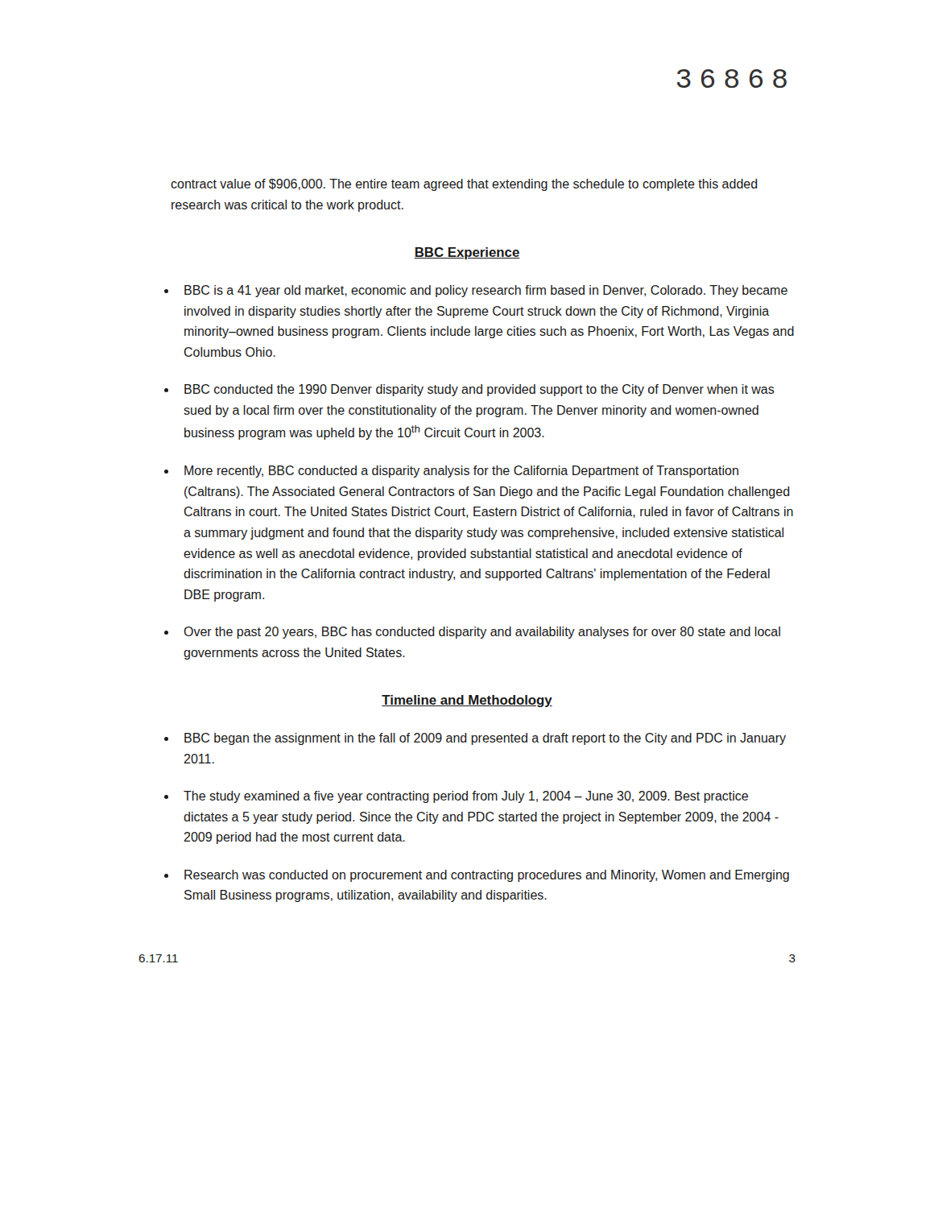36868
contract value of $906,000. The entire team agreed that extending the schedule to complete this added research was critical to the work product.
BBC Experience
BBC is a 41 year old market, economic and policy research firm based in Denver, Colorado. They became involved in disparity studies shortly after the Supreme Court struck down the City of Richmond, Virginia minority–owned business program. Clients include large cities such as Phoenix, Fort Worth, Las Vegas and Columbus Ohio.
BBC conducted the 1990 Denver disparity study and provided support to the City of Denver when it was sued by a local firm over the constitutionality of the program. The Denver minority and women-owned business program was upheld by the 10th Circuit Court in 2003.
More recently, BBC conducted a disparity analysis for the California Department of Transportation (Caltrans). The Associated General Contractors of San Diego and the Pacific Legal Foundation challenged Caltrans in court. The United States District Court, Eastern District of California, ruled in favor of Caltrans in a summary judgment and found that the disparity study was comprehensive, included extensive statistical evidence as well as anecdotal evidence, provided substantial statistical and anecdotal evidence of discrimination in the California contract industry, and supported Caltrans' implementation of the Federal DBE program.
Over the past 20 years, BBC has conducted disparity and availability analyses for over 80 state and local governments across the United States.
Timeline and Methodology
BBC began the assignment in the fall of 2009 and presented a draft report to the City and PDC in January 2011.
The study examined a five year contracting period from July 1, 2004 – June 30, 2009. Best practice dictates a 5 year study period. Since the City and PDC started the project in September 2009, the 2004 - 2009 period had the most current data.
Research was conducted on procurement and contracting procedures and Minority, Women and Emerging Small Business programs, utilization, availability and disparities.
6.17.11 3